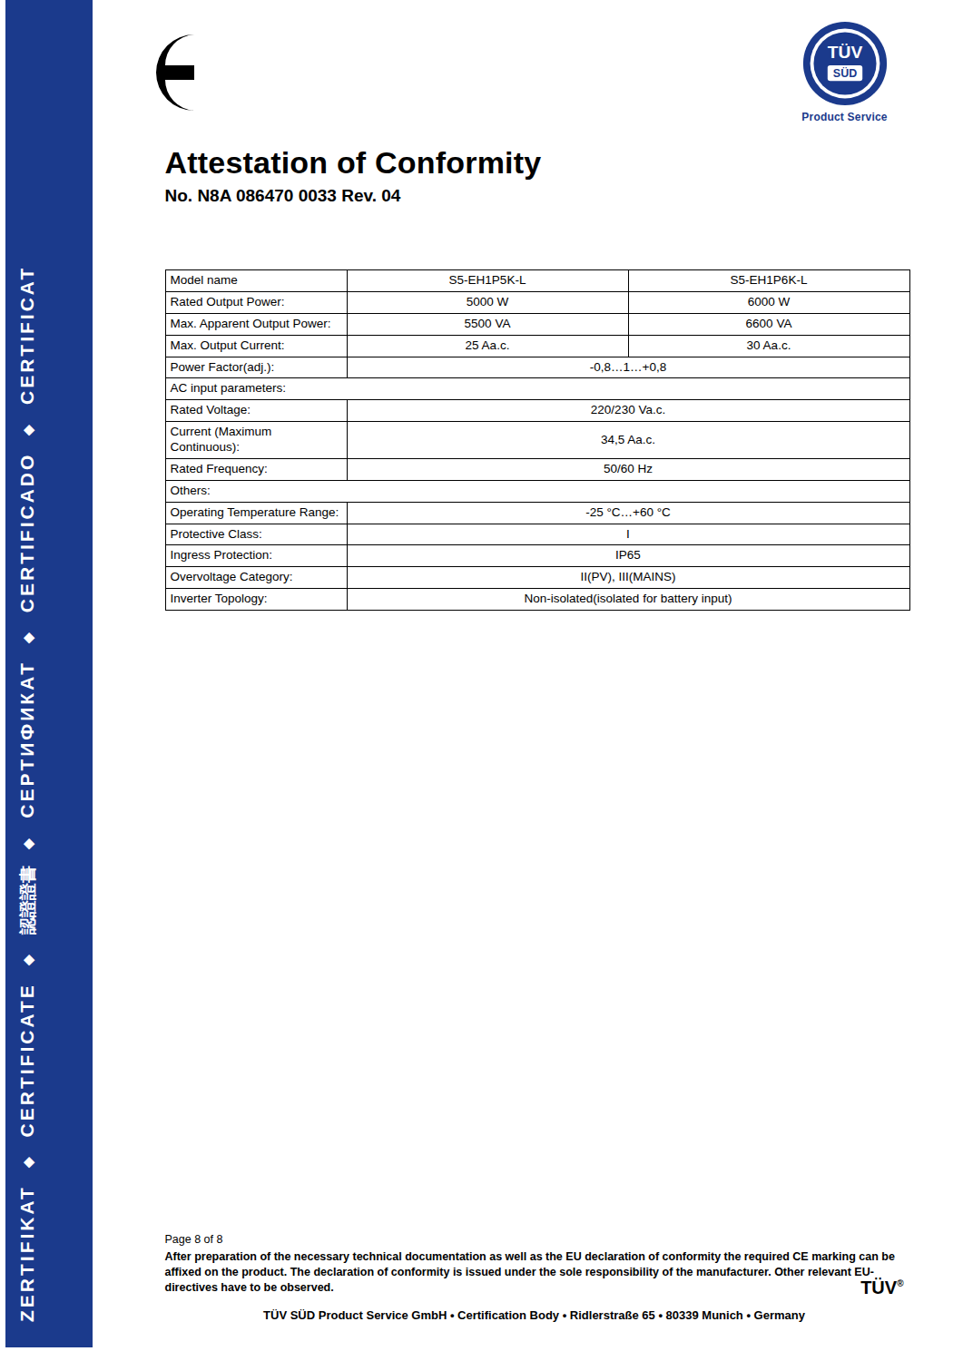ZERTIFIKAT ◆ CERTIFICATE ◆ 認證證書 ◆ CEPTИФИКАТ ◆ CERTIFICADO ◆ CERTIFICAT
TÜV SÜD
Product Service
Attestation of Conformity
No. N8A 086470 0033 Rev. 04
| Model name | S5-EH1P5K-L | S5-EH1P6K-L |
| Rated Output Power: | 5000 W | 6000 W |
| Max. Apparent Output Power: | 5500 VA | 6600 VA |
| Max. Output Current: | 25 Aa.c. | 30 Aa.c. |
| Power Factor(adj.): | -0,8…1…+0,8 |
| AC input parameters: |
| Rated Voltage: | 220/230 Va.c. |
| Current (Maximum Continuous): | 34,5 Aa.c. |
| Rated Frequency: | 50/60 Hz |
| Others: |
| Operating Temperature Range: | -25 °C…+60 °C |
| Protective Class: | I |
| Ingress Protection: | IP65 |
| Overvoltage Category: | II(PV), III(MAINS) |
| Inverter Topology: | Non-isolated(isolated for battery input) |
Page 8 of 8
After preparation of the necessary technical documentation as well as the EU declaration of conformity the required CE marking can be affixed on the product. The declaration of conformity is issued under the sole responsibility of the manufacturer. Other relevant EU-directives have to be observed.
TÜV SÜD Product Service GmbH • Certification Body • Ridlerstraße 65 • 80339 Munich • Germany
TÜV®